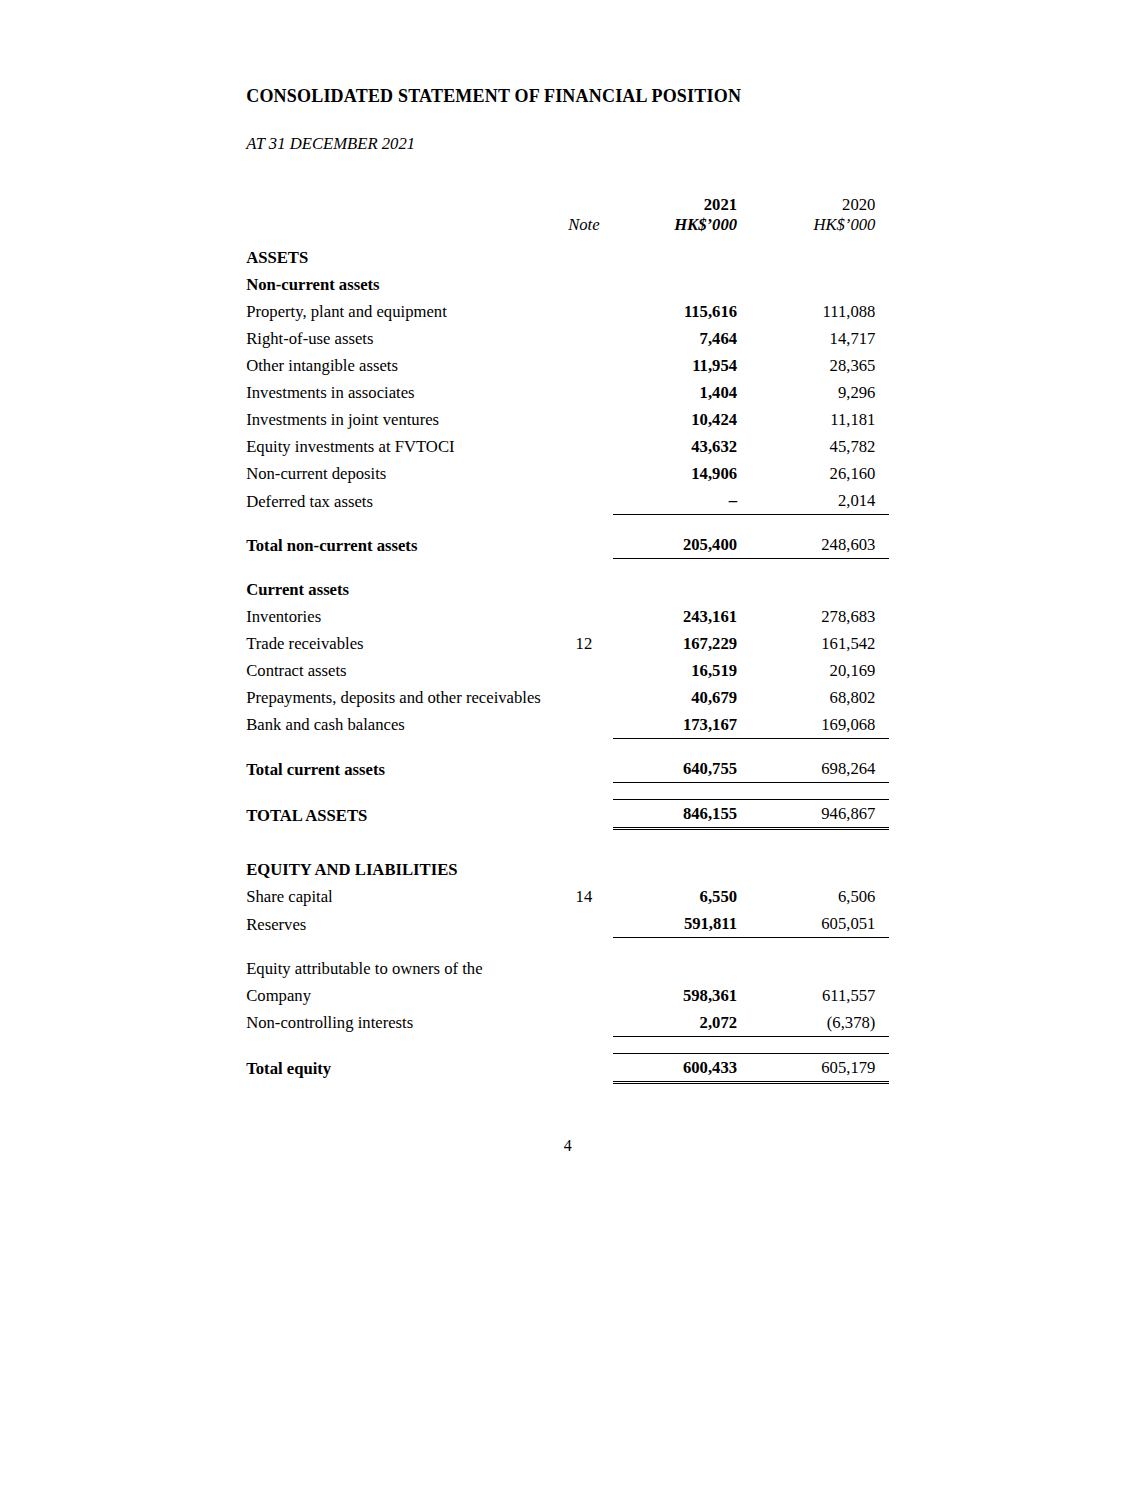CONSOLIDATED STATEMENT OF FINANCIAL POSITION
AT 31 DECEMBER 2021
| | | 2021 | 2020 |
| | Note | HK$’000 | HK$’000 |
| ASSETS | | | |
| Non-current assets | | | |
| Property, plant and equipment | | 115,616 | 111,088 |
| Right-of-use assets | | 7,464 | 14,717 |
| Other intangible assets | | 11,954 | 28,365 |
| Investments in associates | | 1,404 | 9,296 |
| Investments in joint ventures | | 10,424 | 11,181 |
| Equity investments at FVTOCI | | 43,632 | 45,782 |
| Non-current deposits | | 14,906 | 26,160 |
| Deferred tax assets | | – | 2,014 |
| Total non-current assets | | 205,400 | 248,603 |
| Current assets | | | |
| Inventories | | 243,161 | 278,683 |
| Trade receivables | 12 | 167,229 | 161,542 |
| Contract assets | | 16,519 | 20,169 |
| Prepayments, deposits and other receivables | | 40,679 | 68,802 |
| Bank and cash balances | | 173,167 | 169,068 |
| Total current assets | | 640,755 | 698,264 |
| TOTAL ASSETS | | 846,155 | 946,867 |
| EQUITY AND LIABILITIES | | | |
| Share capital | 14 | 6,550 | 6,506 |
| Reserves | | 591,811 | 605,051 |
| Equity attributable to owners of the Company | | 598,361 | 611,557 |
| Non-controlling interests | | 2,072 | (6,378) |
| Total equity | | 600,433 | 605,179 |
4